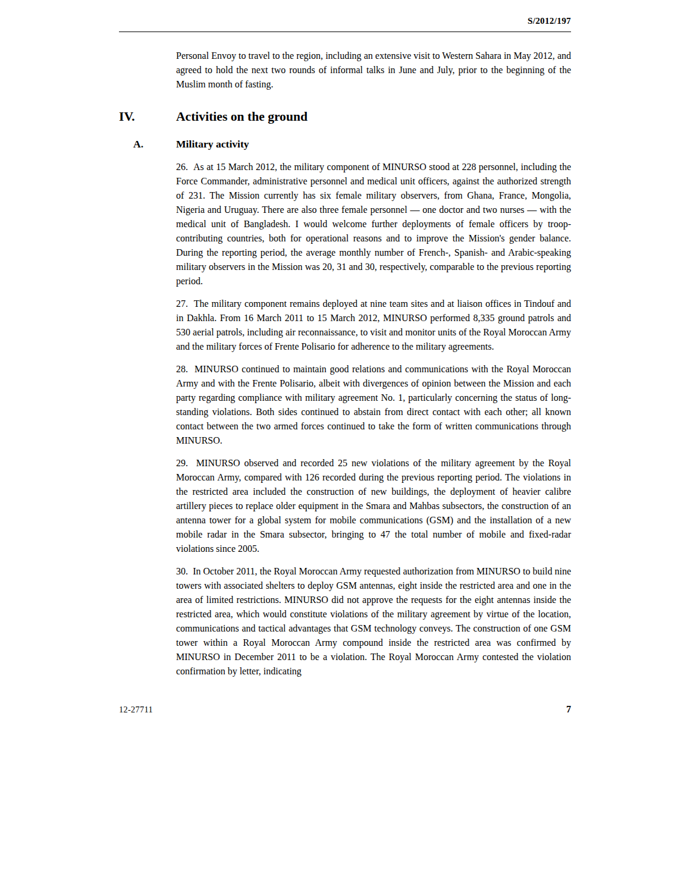S/2012/197
Personal Envoy to travel to the region, including an extensive visit to Western Sahara in May 2012, and agreed to hold the next two rounds of informal talks in June and July, prior to the beginning of the Muslim month of fasting.
IV. Activities on the ground
A. Military activity
26. As at 15 March 2012, the military component of MINURSO stood at 228 personnel, including the Force Commander, administrative personnel and medical unit officers, against the authorized strength of 231. The Mission currently has six female military observers, from Ghana, France, Mongolia, Nigeria and Uruguay. There are also three female personnel — one doctor and two nurses — with the medical unit of Bangladesh. I would welcome further deployments of female officers by troop-contributing countries, both for operational reasons and to improve the Mission's gender balance. During the reporting period, the average monthly number of French-, Spanish- and Arabic-speaking military observers in the Mission was 20, 31 and 30, respectively, comparable to the previous reporting period.
27. The military component remains deployed at nine team sites and at liaison offices in Tindouf and in Dakhla. From 16 March 2011 to 15 March 2012, MINURSO performed 8,335 ground patrols and 530 aerial patrols, including air reconnaissance, to visit and monitor units of the Royal Moroccan Army and the military forces of Frente Polisario for adherence to the military agreements.
28. MINURSO continued to maintain good relations and communications with the Royal Moroccan Army and with the Frente Polisario, albeit with divergences of opinion between the Mission and each party regarding compliance with military agreement No. 1, particularly concerning the status of long-standing violations. Both sides continued to abstain from direct contact with each other; all known contact between the two armed forces continued to take the form of written communications through MINURSO.
29. MINURSO observed and recorded 25 new violations of the military agreement by the Royal Moroccan Army, compared with 126 recorded during the previous reporting period. The violations in the restricted area included the construction of new buildings, the deployment of heavier calibre artillery pieces to replace older equipment in the Smara and Mahbas subsectors, the construction of an antenna tower for a global system for mobile communications (GSM) and the installation of a new mobile radar in the Smara subsector, bringing to 47 the total number of mobile and fixed-radar violations since 2005.
30. In October 2011, the Royal Moroccan Army requested authorization from MINURSO to build nine towers with associated shelters to deploy GSM antennas, eight inside the restricted area and one in the area of limited restrictions. MINURSO did not approve the requests for the eight antennas inside the restricted area, which would constitute violations of the military agreement by virtue of the location, communications and tactical advantages that GSM technology conveys. The construction of one GSM tower within a Royal Moroccan Army compound inside the restricted area was confirmed by MINURSO in December 2011 to be a violation. The Royal Moroccan Army contested the violation confirmation by letter, indicating
12-27711 7